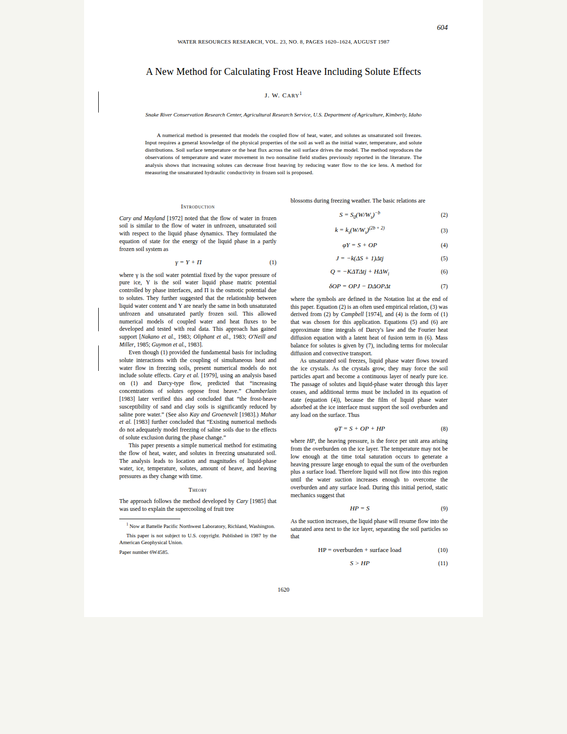604
WATER RESOURCES RESEARCH, VOL. 23, NO. 8, PAGES 1620–1624, AUGUST 1987
A New Method for Calculating Frost Heave Including Solute Effects
J. W. CARY1
Snake River Conservation Research Center, Agricultural Research Service, U.S. Department of Agriculture, Kimberly, Idaho
A numerical method is presented that models the coupled flow of heat, water, and solutes as unsaturated soil freezes. Input requires a general knowledge of the physical properties of the soil as well as the initial water, temperature, and solute distributions. Soil surface temperature or the heat flux across the soil surface drives the model. The method reproduces the observations of temperature and water movement in two nonsaline field studies previously reported in the literature. The analysis shows that increasing solutes can decrease frost heaving by reducing water flow to the ice lens. A method for measuring the unsaturated hydraulic conductivity in frozen soil is proposed.
Introduction
Cary and Mayland [1972] noted that the flow of water in frozen soil is similar to the flow of water in unfrozen, unsaturated soil with respect to the liquid phase dynamics. They formulated the equation of state for the energy of the liquid phase in a partly frozen soil system as
γ = Υ + Π
(1)
where γ is the soil water potential fixed by the vapor pressure of pure ice, Υ is the soil water liquid phase matric potential controlled by phase interfaces, and Π is the osmotic potential due to solutes. They further suggested that the relationship between liquid water content and Υ are nearly the same in both unsaturated unfrozen and unsaturated partly frozen soil. This allowed numerical models of coupled water and heat fluxes to be developed and tested with real data. This approach has gained support [Nakano et al., 1983; Oliphant et al., 1983; O'Neill and Miller, 1985; Guymon et al., 1983].
Even though (1) provided the fundamental basis for including solute interactions with the coupling of simultaneous heat and water flow in freezing soils, present numerical models do not include solute effects. Cary et al. [1979], using an analysis based on (1) and Darcy-type flow, predicted that “increasing concentrations of solutes oppose frost heave.” Chamberlain [1983] later verified this and concluded that “the frost-heave susceptibility of sand and clay soils is significantly reduced by saline pore water.” (See also Kay and Groenevelt [1983].) Mahar et al. [1983] further concluded that “Existing numerical methods do not adequately model freezing of saline soils due to the effects of solute exclusion during the phase change.”
This paper presents a simple numerical method for estimating the flow of heat, water, and solutes in freezing unsaturated soil. The analysis leads to location and magnitudes of liquid-phase water, ice, temperature, solutes, amount of heave, and heaving pressures as they change with time.
Theory
The approach follows the method developed by Cary [1985] that was used to explain the supercooling of fruit tree
1 Now at Battelle Pacific Northwest Laboratory, Richland, Washington.
This paper is not subject to U.S. copyright. Published in 1987 by the American Geophysical Union.
Paper number 6W4585.
blossoms during freezing weather. The basic relations are
S = S0(W/Ws)−b
(2)
k = ks(W/Ws)(2b + 2)
(3)
φΥ = S + OP
(4)
J = −k(ΔS + 1)Δtj
(5)
Q = −KΔTΔtj + HΔWi
(6)
δOP = OPJ − DΔOPΔt
(7)
where the symbols are defined in the Notation list at the end of this paper. Equation (2) is an often used empirical relation, (3) was derived from (2) by Campbell [1974], and (4) is the form of (1) that was chosen for this application. Equations (5) and (6) are approximate time integrals of Darcy's law and the Fourier heat diffusion equation with a latent heat of fusion term in (6). Mass balance for solutes is given by (7), including terms for molecular diffusion and convective transport.
As unsaturated soil freezes, liquid phase water flows toward the ice crystals. As the crystals grow, they may force the soil particles apart and become a continuous layer of nearly pure ice. The passage of solutes and liquid-phase water through this layer ceases, and additional terms must be included in its equation of state (equation (4)), because the film of liquid phase water adsorbed at the ice interface must support the soil overburden and any load on the surface. Thus
φT = S + OP + HP
(8)
where HP, the heaving pressure, is the force per unit area arising from the overburden on the ice layer. The temperature may not be low enough at the time total saturation occurs to generate a heaving pressure large enough to equal the sum of the overburden plus a surface load. Therefore liquid will not flow into this region until the water suction increases enough to overcome the overburden and any surface load. During this initial period, static mechanics suggest that
HP = S
(9)
As the suction increases, the liquid phase will resume flow into the saturated area next to the ice layer, separating the soil particles so that
HP = overburden + surface load
(10)
S > HP
(11)
1620